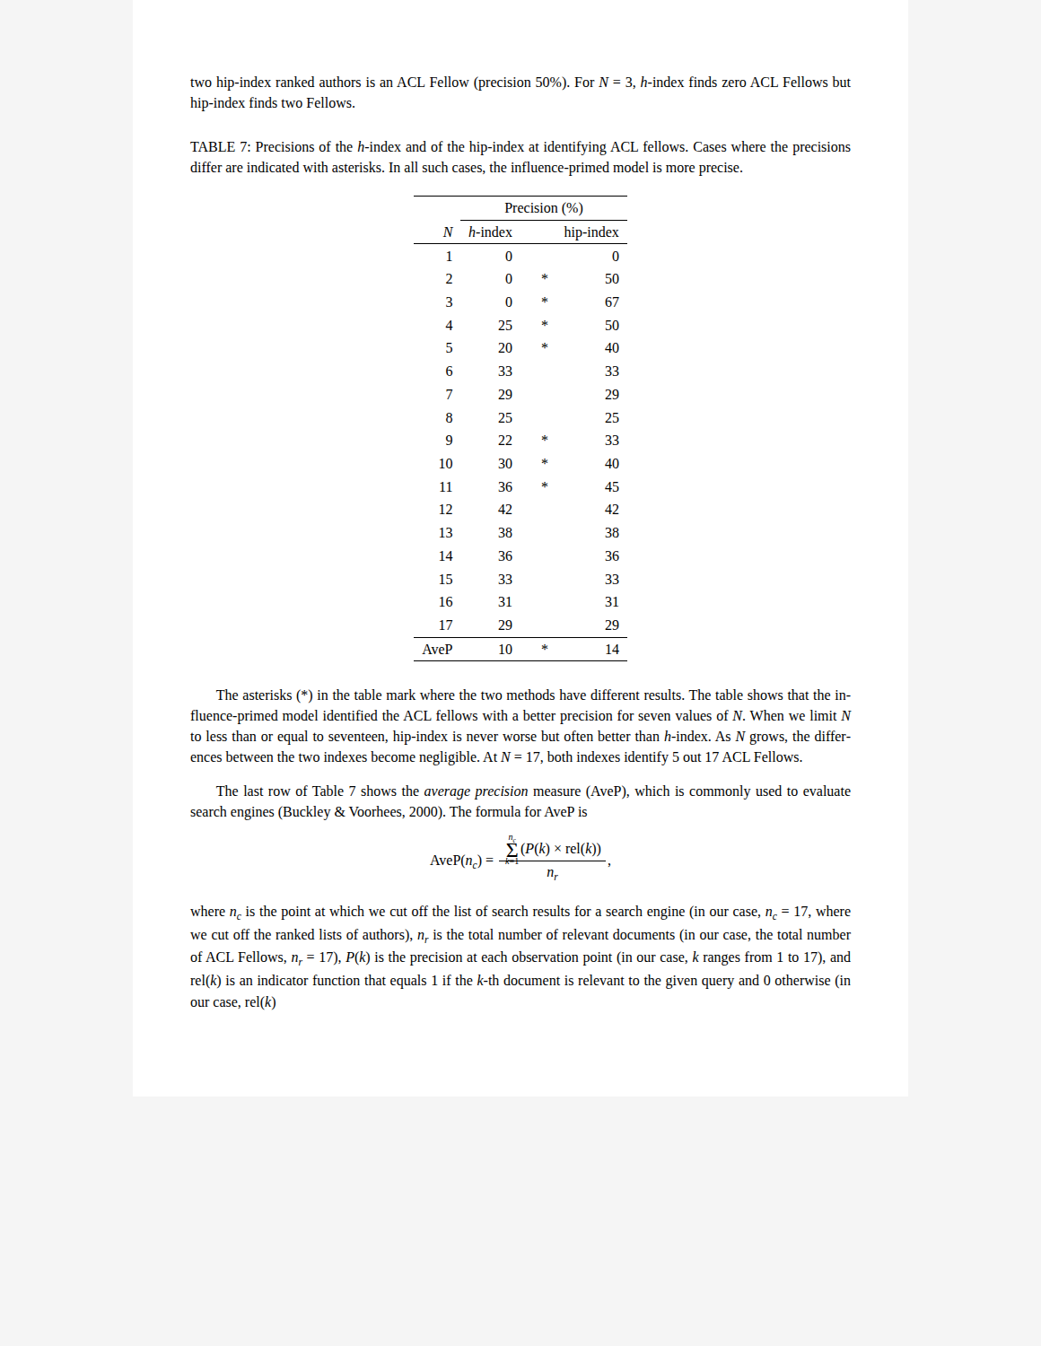two hip-index ranked authors is an ACL Fellow (precision 50%). For N = 3, h-index finds zero ACL Fellows but hip-index finds two Fellows.
TABLE 7: Precisions of the h-index and of the hip-index at identifying ACL fellows. Cases where the precisions differ are indicated with asterisks. In all such cases, the influence-primed model is more precise.
| | Precision (%) |
| N | h -index | | hip-index |
| 1 | 0 | | 0 |
| 2 | 0 | * | 50 |
| 3 | 0 | * | 67 |
| 4 | 25 | * | 50 |
| 5 | 20 | * | 40 |
| 6 | 33 | | 33 |
| 7 | 29 | | 29 |
| 8 | 25 | | 25 |
| 9 | 22 | * | 33 |
| 10 | 30 | * | 40 |
| 11 | 36 | * | 45 |
| 12 | 42 | | 42 |
| 13 | 38 | | 38 |
| 14 | 36 | | 36 |
| 15 | 33 | | 33 |
| 16 | 31 | | 31 |
| 17 | 29 | | 29 |
| AveP | 10 | * | 14 |
The asterisks (*) in the table mark where the two methods have different results. The table shows that the influence-primed model identified the ACL fellows with a better precision for seven values of N. When we limit N to less than or equal to seventeen, hip-index is never worse but often better than h-index. As N grows, the differences between the two indexes become negligible. At N = 17, both indexes identify 5 out 17 ACL Fellows.
The last row of Table 7 shows the average precision measure (AveP), which is commonly used to evaluate search engines (Buckley & Voorhees, 2000). The formula for AveP is
AveP(nc) = Σnc k=1(P(k) × rel(k)) nr ,
where nc is the point at which we cut off the list of search results for a search engine (in our case, nc = 17, where we cut off the ranked lists of authors), nr is the total number of relevant documents (in our case, the total number of ACL Fellows, nr = 17), P(k) is the precision at each observation point (in our case, k ranges from 1 to 17), and rel(k) is an indicator function that equals 1 if the k-th document is relevant to the given query and 0 otherwise (in our case, rel(k)